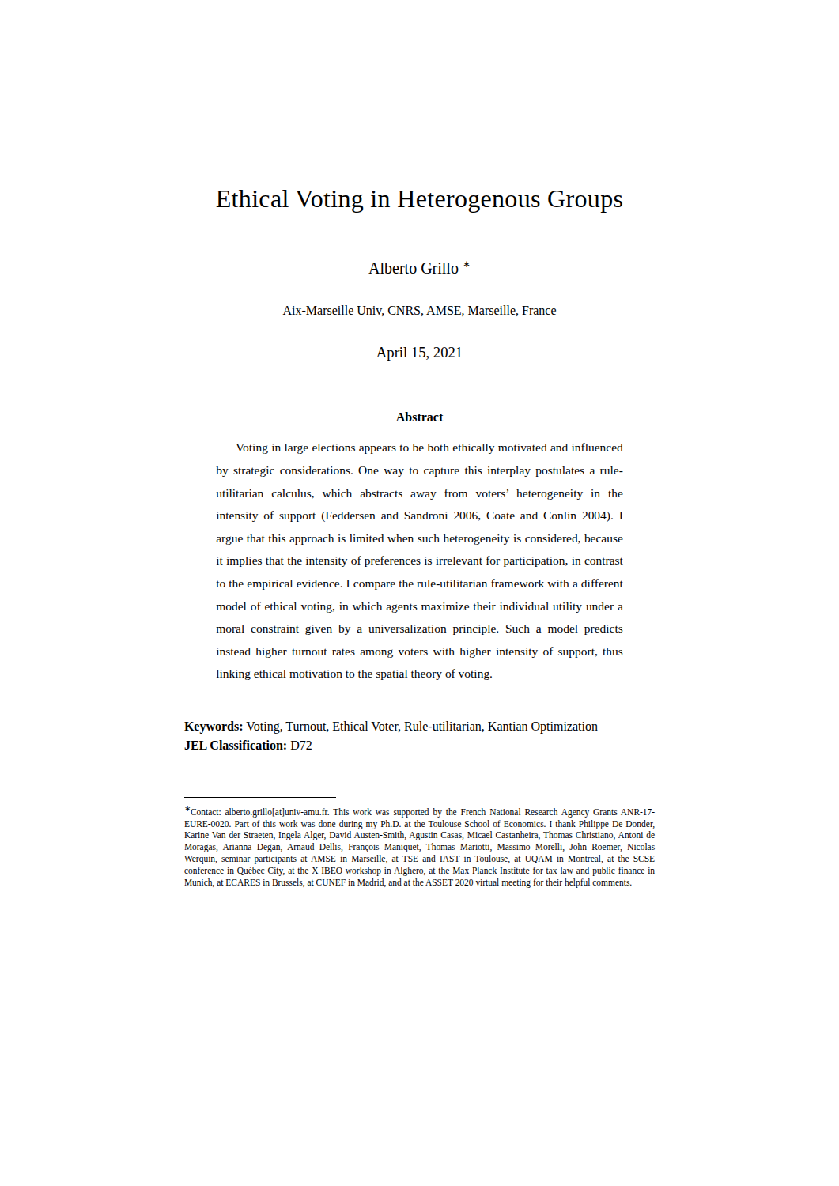Ethical Voting in Heterogenous Groups
Alberto Grillo ∗
Aix-Marseille Univ, CNRS, AMSE, Marseille, France
April 15, 2021
Abstract
Voting in large elections appears to be both ethically motivated and influenced by strategic considerations. One way to capture this interplay postulates a rule-utilitarian calculus, which abstracts away from voters’ heterogeneity in the intensity of support (Feddersen and Sandroni 2006, Coate and Conlin 2004). I argue that this approach is limited when such heterogeneity is considered, because it implies that the intensity of preferences is irrelevant for participation, in contrast to the empirical evidence. I compare the rule-utilitarian framework with a different model of ethical voting, in which agents maximize their individual utility under a moral constraint given by a universalization principle. Such a model predicts instead higher turnout rates among voters with higher intensity of support, thus linking ethical motivation to the spatial theory of voting.
Keywords: Voting, Turnout, Ethical Voter, Rule-utilitarian, Kantian Optimization
JEL Classification: D72
∗Contact: alberto.grillo[at]univ-amu.fr. This work was supported by the French National Research Agency Grants ANR-17-EURE-0020. Part of this work was done during my Ph.D. at the Toulouse School of Economics. I thank Philippe De Donder, Karine Van der Straeten, Ingela Alger, David Austen-Smith, Agustin Casas, Micael Castanheira, Thomas Christiano, Antoni de Moragas, Arianna Degan, Arnaud Dellis, François Maniquet, Thomas Mariotti, Massimo Morelli, John Roemer, Nicolas Werquin, seminar participants at AMSE in Marseille, at TSE and IAST in Toulouse, at UQAM in Montreal, at the SCSE conference in Québec City, at the X IBEO workshop in Alghero, at the Max Planck Institute for tax law and public finance in Munich, at ECARES in Brussels, at CUNEF in Madrid, and at the ASSET 2020 virtual meeting for their helpful comments.